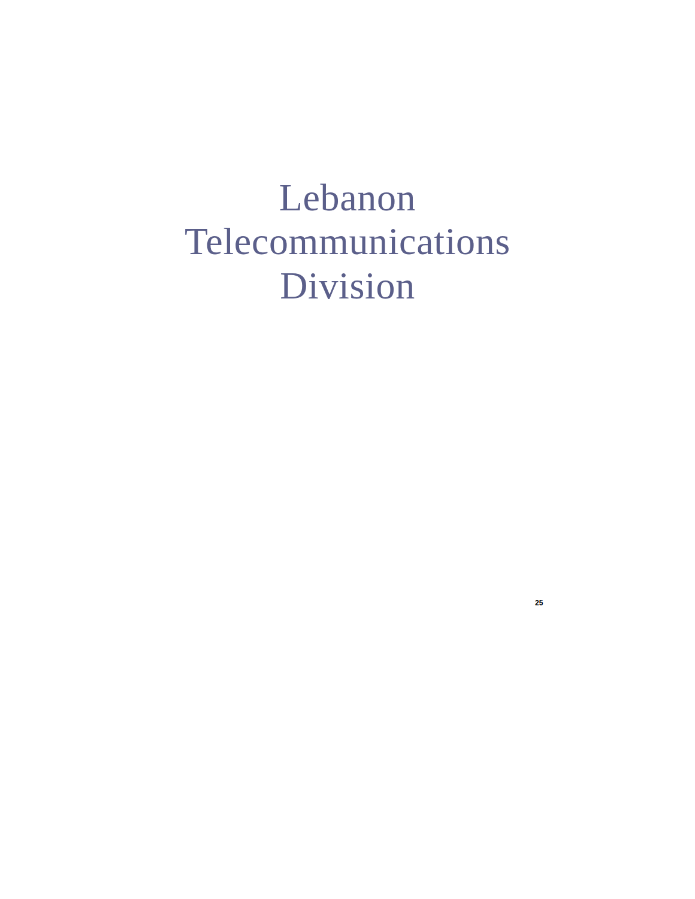Lebanon Telecommunications Division
25